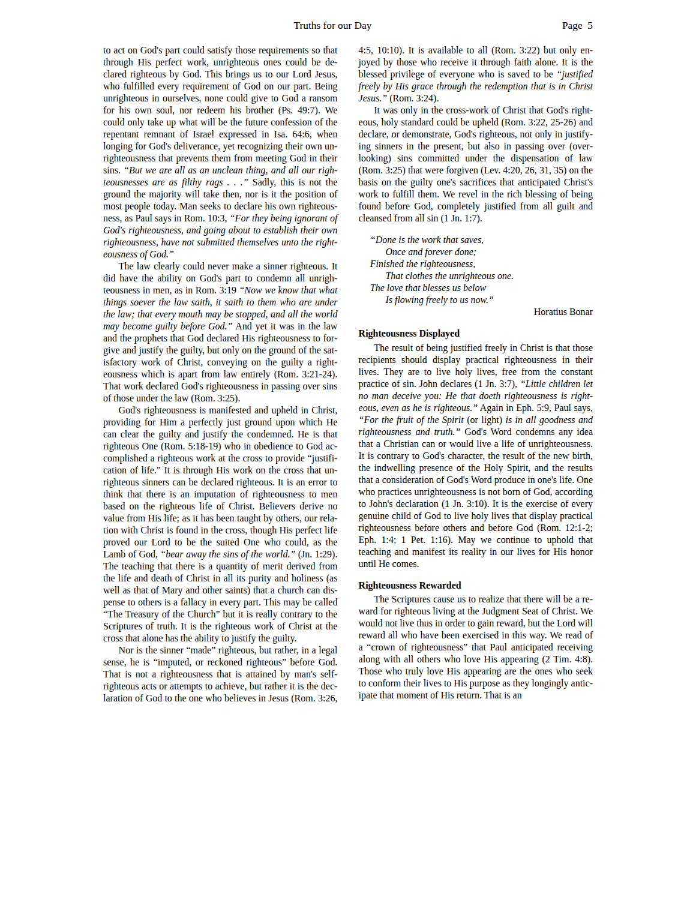Truths for our Day Page 5
to act on God's part could satisfy those requirements so that through His perfect work, unrighteous ones could be declared righteous by God. This brings us to our Lord Jesus, who fulfilled every requirement of God on our part. Being unrighteous in ourselves, none could give to God a ransom for his own soul, nor redeem his brother (Ps. 49:7). We could only take up what will be the future confession of the repentant remnant of Israel expressed in Isa. 64:6, when longing for God's deliverance, yet recognizing their own unrighteousness that prevents them from meeting God in their sins. “But we are all as an unclean thing, and all our righteousnesses are as filthy rags . . .” Sadly, this is not the ground the majority will take then, nor is it the position of most people today. Man seeks to declare his own righteousness, as Paul says in Rom. 10:3, “For they being ignorant of God's righteousness, and going about to establish their own righteousness, have not submitted themselves unto the righteousness of God.”
The law clearly could never make a sinner righteous. It did have the ability on God's part to condemn all unrighteousness in men, as in Rom. 3:19 “Now we know that what things soever the law saith, it saith to them who are under the law; that every mouth may be stopped, and all the world may become guilty before God.” And yet it was in the law and the prophets that God declared His righteousness to forgive and justify the guilty, but only on the ground of the satisfactory work of Christ, conveying on the guilty a righteousness which is apart from law entirely (Rom. 3:21-24). That work declared God's righteousness in passing over sins of those under the law (Rom. 3:25).
God's righteousness is manifested and upheld in Christ, providing for Him a perfectly just ground upon which He can clear the guilty and justify the condemned. He is that righteous One (Rom. 5:18-19) who in obedience to God accomplished a righteous work at the cross to provide “justification of life.” It is through His work on the cross that unrighteous sinners can be declared righteous. It is an error to think that there is an imputation of righteousness to men based on the righteous life of Christ. Believers derive no value from His life; as it has been taught by others, our relation with Christ is found in the cross, though His perfect life proved our Lord to be the suited One who could, as the Lamb of God, “bear away the sins of the world.” (Jn. 1:29). The teaching that there is a quantity of merit derived from the life and death of Christ in all its purity and holiness (as well as that of Mary and other saints) that a church can dispense to others is a fallacy in every part. This may be called “The Treasury of the Church” but it is really contrary to the Scriptures of truth. It is the righteous work of Christ at the cross that alone has the ability to justify the guilty.
Nor is the sinner “made” righteous, but rather, in a legal sense, he is “imputed, or reckoned righteous” before God. That is not a righteousness that is attained by man's self-righteous acts or attempts to achieve, but rather it is the declaration of God to the one who believes in Jesus (Rom. 3:26, 4:5, 10:10). It is available to all (Rom. 3:22) but only enjoyed by those who receive it through faith alone. It is the blessed privilege of everyone who is saved to be “justified freely by His grace through the redemption that is in Christ Jesus.” (Rom. 3:24).
It was only in the cross-work of Christ that God's righteous, holy standard could be upheld (Rom. 3:22, 25-26) and declare, or demonstrate, God's righteous, not only in justifying sinners in the present, but also in passing over (overlooking) sins committed under the dispensation of law (Rom. 3:25) that were forgiven (Lev. 4:20, 26, 31, 35) on the basis on the guilty one's sacrifices that anticipated Christ's work to fulfill them. We revel in the rich blessing of being found before God, completely justified from all guilt and cleansed from all sin (1 Jn. 1:7).
“Done is the work that saves,
Once and forever done;
Finished the righteousness,
That clothes the unrighteous one.
The love that blesses us below
Is flowing freely to us now.”
Horatius Bonar
Righteousness Displayed
The result of being justified freely in Christ is that those recipients should display practical righteousness in their lives. They are to live holy lives, free from the constant practice of sin. John declares (1 Jn. 3:7), “Little children let no man deceive you: He that doeth righteousness is righteous, even as he is righteous.” Again in Eph. 5:9, Paul says, “For the fruit of the Spirit (or light) is in all goodness and righteousness and truth.” God's Word condemns any idea that a Christian can or would live a life of unrighteousness. It is contrary to God's character, the result of the new birth, the indwelling presence of the Holy Spirit, and the results that a consideration of God's Word produce in one's life. One who practices unrighteousness is not born of God, according to John's declaration (1 Jn. 3:10). It is the exercise of every genuine child of God to live holy lives that display practical righteousness before others and before God (Rom. 12:1-2; Eph. 1:4; 1 Pet. 1:16). May we continue to uphold that teaching and manifest its reality in our lives for His honor until He comes.
Righteousness Rewarded
The Scriptures cause us to realize that there will be a reward for righteous living at the Judgment Seat of Christ. We would not live thus in order to gain reward, but the Lord will reward all who have been exercised in this way. We read of a “crown of righteousness” that Paul anticipated receiving along with all others who love His appearing (2 Tim. 4:8). Those who truly love His appearing are the ones who seek to conform their lives to His purpose as they longingly anticipate that moment of His return. That is an